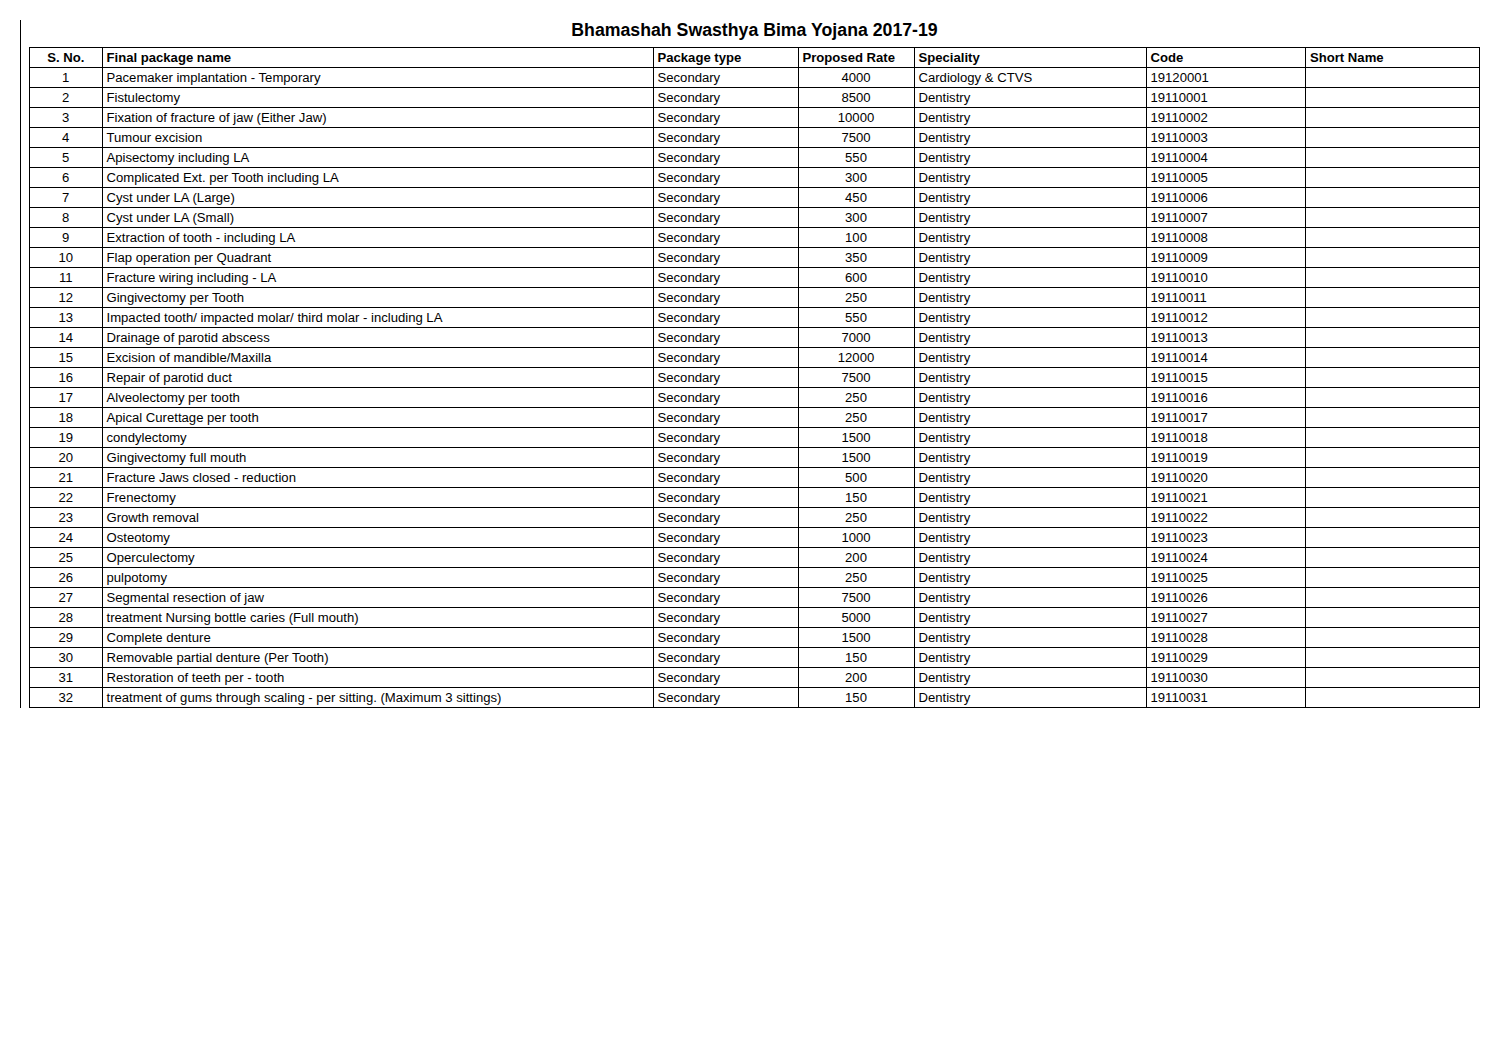Bhamashah Swasthya Bima Yojana 2017-19
| S. No. | Final package name | Package type | Proposed Rate | Speciality | Code | Short Name |
| --- | --- | --- | --- | --- | --- | --- |
| 1 | Pacemaker implantation - Temporary | Secondary | 4000 | Cardiology & CTVS | 19120001 | |
| 2 | Fistulectomy | Secondary | 8500 | Dentistry | 19110001 | |
| 3 | Fixation of fracture of jaw (Either Jaw) | Secondary | 10000 | Dentistry | 19110002 | |
| 4 | Tumour excision | Secondary | 7500 | Dentistry | 19110003 | |
| 5 | Apisectomy including LA | Secondary | 550 | Dentistry | 19110004 | |
| 6 | Complicated Ext. per Tooth including LA | Secondary | 300 | Dentistry | 19110005 | |
| 7 | Cyst under LA (Large) | Secondary | 450 | Dentistry | 19110006 | |
| 8 | Cyst under LA (Small) | Secondary | 300 | Dentistry | 19110007 | |
| 9 | Extraction of tooth - including LA | Secondary | 100 | Dentistry | 19110008 | |
| 10 | Flap operation per Quadrant | Secondary | 350 | Dentistry | 19110009 | |
| 11 | Fracture wiring including - LA | Secondary | 600 | Dentistry | 19110010 | |
| 12 | Gingivectomy per Tooth | Secondary | 250 | Dentistry | 19110011 | |
| 13 | Impacted tooth/ impacted molar/ third molar - including LA | Secondary | 550 | Dentistry | 19110012 | |
| 14 | Drainage of parotid abscess | Secondary | 7000 | Dentistry | 19110013 | |
| 15 | Excision of mandible/Maxilla | Secondary | 12000 | Dentistry | 19110014 | |
| 16 | Repair of parotid duct | Secondary | 7500 | Dentistry | 19110015 | |
| 17 | Alveolectomy per tooth | Secondary | 250 | Dentistry | 19110016 | |
| 18 | Apical Curettage per tooth | Secondary | 250 | Dentistry | 19110017 | |
| 19 | condylectomy | Secondary | 1500 | Dentistry | 19110018 | |
| 20 | Gingivectomy full mouth | Secondary | 1500 | Dentistry | 19110019 | |
| 21 | Fracture Jaws closed - reduction | Secondary | 500 | Dentistry | 19110020 | |
| 22 | Frenectomy | Secondary | 150 | Dentistry | 19110021 | |
| 23 | Growth removal | Secondary | 250 | Dentistry | 19110022 | |
| 24 | Osteotomy | Secondary | 1000 | Dentistry | 19110023 | |
| 25 | Operculectomy | Secondary | 200 | Dentistry | 19110024 | |
| 26 | pulpotomy | Secondary | 250 | Dentistry | 19110025 | |
| 27 | Segmental resection of jaw | Secondary | 7500 | Dentistry | 19110026 | |
| 28 | treatment Nursing bottle caries (Full mouth) | Secondary | 5000 | Dentistry | 19110027 | |
| 29 | Complete denture | Secondary | 1500 | Dentistry | 19110028 | |
| 30 | Removable partial denture (Per Tooth) | Secondary | 150 | Dentistry | 19110029 | |
| 31 | Restoration of teeth per - tooth | Secondary | 200 | Dentistry | 19110030 | |
| 32 | treatment of gums through scaling - per sitting. (Maximum 3 sittings) | Secondary | 150 | Dentistry | 19110031 | |